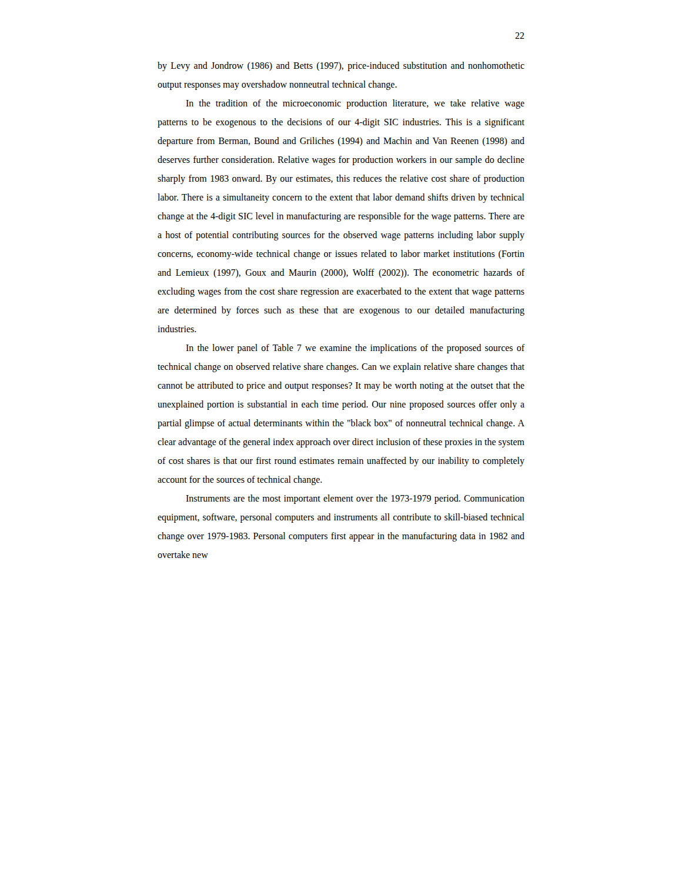22
by Levy and Jondrow (1986) and Betts (1997), price-induced substitution and nonhomothetic output responses may overshadow nonneutral technical change.
In the tradition of the microeconomic production literature, we take relative wage patterns to be exogenous to the decisions of our 4-digit SIC industries. This is a significant departure from Berman, Bound and Griliches (1994) and Machin and Van Reenen (1998) and deserves further consideration. Relative wages for production workers in our sample do decline sharply from 1983 onward. By our estimates, this reduces the relative cost share of production labor. There is a simultaneity concern to the extent that labor demand shifts driven by technical change at the 4-digit SIC level in manufacturing are responsible for the wage patterns. There are a host of potential contributing sources for the observed wage patterns including labor supply concerns, economy-wide technical change or issues related to labor market institutions (Fortin and Lemieux (1997), Goux and Maurin (2000), Wolff (2002)). The econometric hazards of excluding wages from the cost share regression are exacerbated to the extent that wage patterns are determined by forces such as these that are exogenous to our detailed manufacturing industries.
In the lower panel of Table 7 we examine the implications of the proposed sources of technical change on observed relative share changes. Can we explain relative share changes that cannot be attributed to price and output responses? It may be worth noting at the outset that the unexplained portion is substantial in each time period. Our nine proposed sources offer only a partial glimpse of actual determinants within the "black box" of nonneutral technical change. A clear advantage of the general index approach over direct inclusion of these proxies in the system of cost shares is that our first round estimates remain unaffected by our inability to completely account for the sources of technical change.
Instruments are the most important element over the 1973-1979 period. Communication equipment, software, personal computers and instruments all contribute to skill-biased technical change over 1979-1983. Personal computers first appear in the manufacturing data in 1982 and overtake new